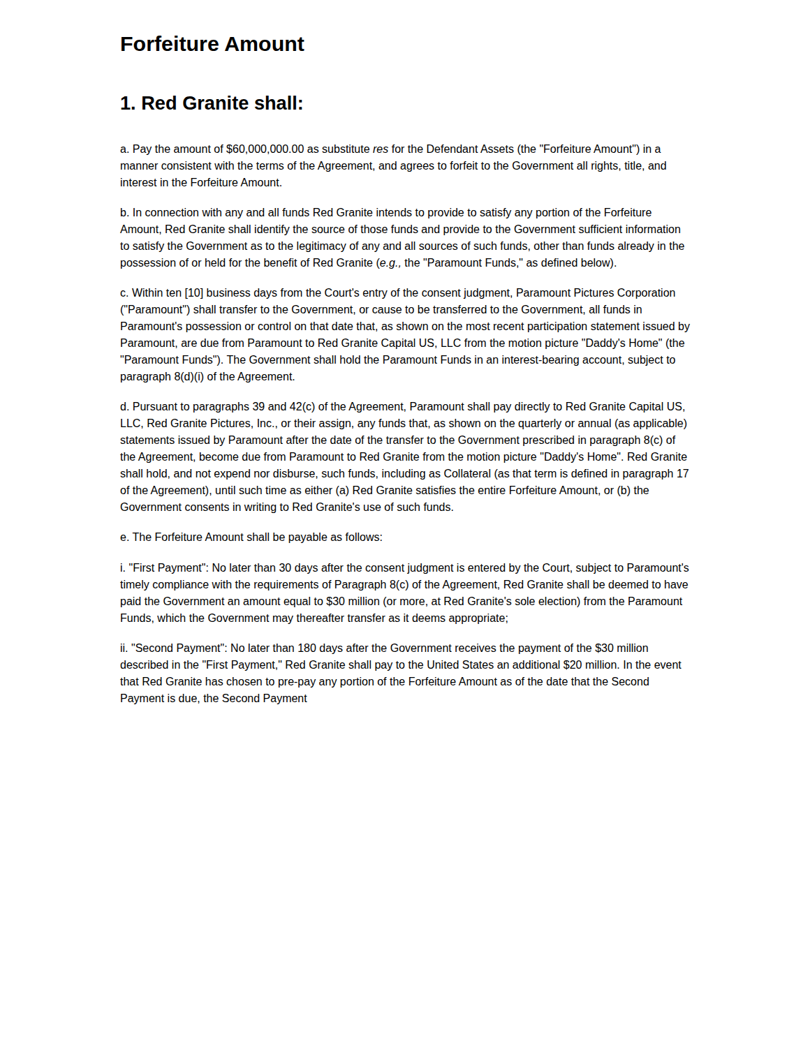Forfeiture Amount
1. Red Granite shall:
a. Pay the amount of $60,000,000.00 as substitute res for the Defendant Assets (the "Forfeiture Amount") in a manner consistent with the terms of the Agreement, and agrees to forfeit to the Government all rights, title, and interest in the Forfeiture Amount.
b. In connection with any and all funds Red Granite intends to provide to satisfy any portion of the Forfeiture Amount, Red Granite shall identify the source of those funds and provide to the Government sufficient information to satisfy the Government as to the legitimacy of any and all sources of such funds, other than funds already in the possession of or held for the benefit of Red Granite (e.g., the "Paramount Funds," as defined below).
c. Within ten [10] business days from the Court's entry of the consent judgment, Paramount Pictures Corporation ("Paramount") shall transfer to the Government, or cause to be transferred to the Government, all funds in Paramount's possession or control on that date that, as shown on the most recent participation statement issued by Paramount, are due from Paramount to Red Granite Capital US, LLC from the motion picture "Daddy's Home" (the "Paramount Funds"). The Government shall hold the Paramount Funds in an interest-bearing account, subject to paragraph 8(d)(i) of the Agreement.
d. Pursuant to paragraphs 39 and 42(c) of the Agreement, Paramount shall pay directly to Red Granite Capital US, LLC, Red Granite Pictures, Inc., or their assign, any funds that, as shown on the quarterly or annual (as applicable) statements issued by Paramount after the date of the transfer to the Government prescribed in paragraph 8(c) of the Agreement, become due from Paramount to Red Granite from the motion picture "Daddy's Home". Red Granite shall hold, and not expend nor disburse, such funds, including as Collateral (as that term is defined in paragraph 17 of the Agreement), until such time as either (a) Red Granite satisfies the entire Forfeiture Amount, or (b) the Government consents in writing to Red Granite's use of such funds.
e. The Forfeiture Amount shall be payable as follows:
i. "First Payment": No later than 30 days after the consent judgment is entered by the Court, subject to Paramount's timely compliance with the requirements of Paragraph 8(c) of the Agreement, Red Granite shall be deemed to have paid the Government an amount equal to $30 million (or more, at Red Granite's sole election) from the Paramount Funds, which the Government may thereafter transfer as it deems appropriate;
ii. "Second Payment": No later than 180 days after the Government receives the payment of the $30 million described in the "First Payment," Red Granite shall pay to the United States an additional $20 million. In the event that Red Granite has chosen to pre-pay any portion of the Forfeiture Amount as of the date that the Second Payment is due, the Second Payment